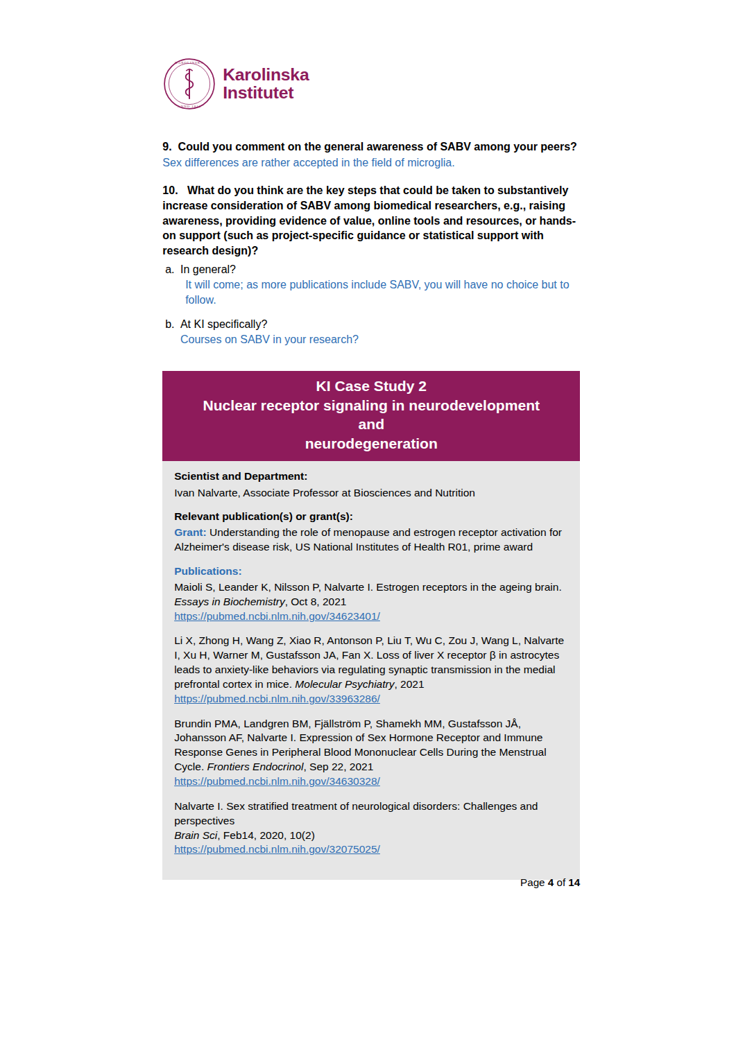KAROLINSKA ANNO 1810
Karolinska
Institutet
9. Could you comment on the general awareness of SABV among your peers?
Sex differences are rather accepted in the field of microglia.
10. What do you think are the key steps that could be taken to substantively increase consideration of SABV among biomedical researchers, e.g., raising awareness, providing evidence of value, online tools and resources, or hands-on support (such as project-specific guidance or statistical support with research design)?
In general?
It will come; as more publications include SABV, you will have no choice but to follow.
At KI specifically?
Courses on SABV in your research?
KI Case Study 2
Nuclear receptor signaling in neurodevelopment and
neurodegeneration
Scientist and Department:
Ivan Nalvarte, Associate Professor at Biosciences and Nutrition
Relevant publication(s) or grant(s):
Grant: Understanding the role of menopause and estrogen receptor activation for Alzheimer's disease risk, US National Institutes of Health R01, prime award
Publications:
Maioli S, Leander K, Nilsson P, Nalvarte I. Estrogen receptors in the ageing brain. Essays in Biochemistry, Oct 8, 2021
https://pubmed.ncbi.nlm.nih.gov/34623401/
Li X, Zhong H, Wang Z, Xiao R, Antonson P, Liu T, Wu C, Zou J, Wang L, Nalvarte I, Xu H, Warner M, Gustafsson JA, Fan X. Loss of liver X receptor β in astrocytes leads to anxiety-like behaviors via regulating synaptic transmission in the medial prefrontal cortex in mice. Molecular Psychiatry, 2021
https://pubmed.ncbi.nlm.nih.gov/33963286/
Brundin PMA, Landgren BM, Fjällström P, Shamekh MM, Gustafsson JÅ, Johansson AF, Nalvarte I. Expression of Sex Hormone Receptor and Immune Response Genes in Peripheral Blood Mononuclear Cells During the Menstrual Cycle. Frontiers Endocrinol, Sep 22, 2021
https://pubmed.ncbi.nlm.nih.gov/34630328/
Nalvarte I. Sex stratified treatment of neurological disorders: Challenges and perspectives
Brain Sci, Feb14, 2020, 10(2)
https://pubmed.ncbi.nlm.nih.gov/32075025/
Page 4 of 14